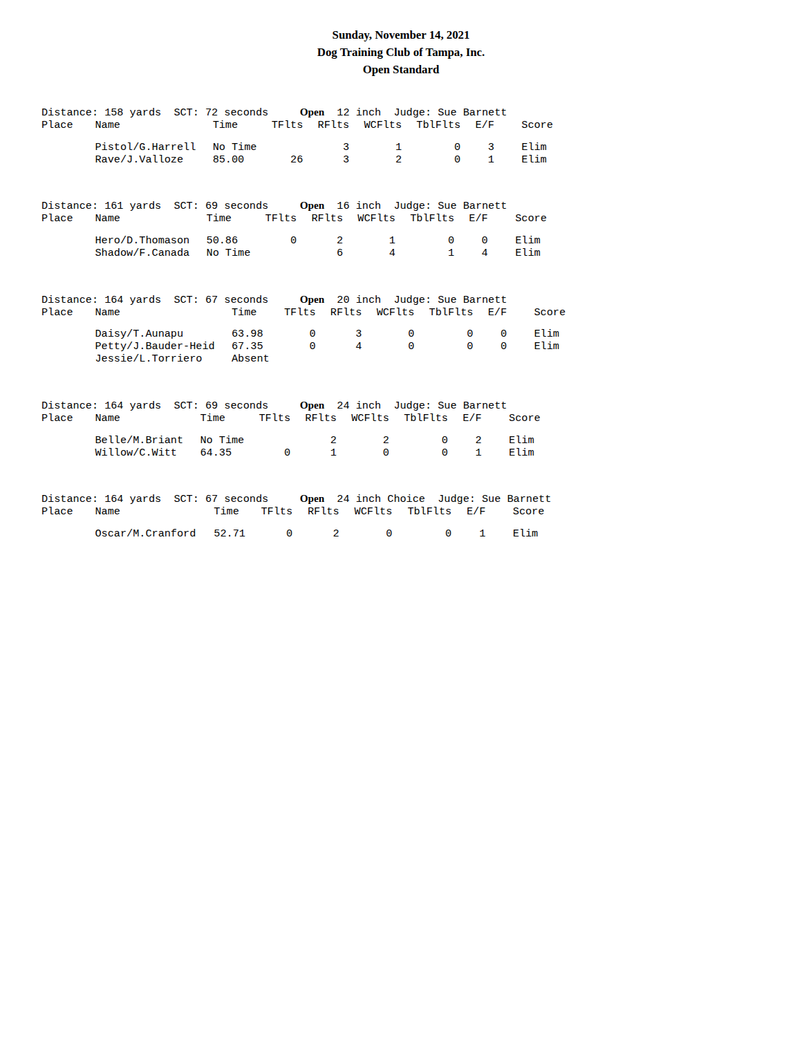Sunday, November 14, 2021
Dog Training Club of Tampa, Inc.
Open Standard
Distance: 158 yards SCT: 72 seconds Open 12 inch Judge: Sue Barnett
| Place | Name | Time | TFlts | RFlts | WCFlts | TblFlts | E/F | Score |
| --- | --- | --- | --- | --- | --- | --- | --- | --- |
| | Pistol/G.Harrell | No Time | | 3 | 1 | 0 | 3 | Elim |
| | Rave/J.Valloze | 85.00 | 26 | 3 | 2 | 0 | 1 | Elim |
Distance: 161 yards SCT: 69 seconds Open 16 inch Judge: Sue Barnett
| Place | Name | Time | TFlts | RFlts | WCFlts | TblFlts | E/F | Score |
| --- | --- | --- | --- | --- | --- | --- | --- | --- |
| | Hero/D.Thomason | 50.86 | 0 | 2 | 1 | 0 | 0 | Elim |
| | Shadow/F.Canada | No Time | | 6 | 4 | 1 | 4 | Elim |
Distance: 164 yards SCT: 67 seconds Open 20 inch Judge: Sue Barnett
| Place | Name | Time | TFlts | RFlts | WCFlts | TblFlts | E/F | Score |
| --- | --- | --- | --- | --- | --- | --- | --- | --- |
| | Daisy/T.Aunapu | 63.98 | 0 | 3 | 0 | 0 | 0 | Elim |
| | Petty/J.Bauder-Heid | 67.35 | 0 | 4 | 0 | 0 | 0 | Elim |
| | Jessie/L.Torriero | Absent | | | | | | |
Distance: 164 yards SCT: 69 seconds Open 24 inch Judge: Sue Barnett
| Place | Name | Time | TFlts | RFlts | WCFlts | TblFlts | E/F | Score |
| --- | --- | --- | --- | --- | --- | --- | --- | --- |
| | Belle/M.Briant | No Time | | 2 | 2 | 0 | 2 | Elim |
| | Willow/C.Witt | 64.35 | 0 | 1 | 0 | 0 | 1 | Elim |
Distance: 164 yards SCT: 67 seconds Open 24 inch Choice Judge: Sue Barnett
| Place | Name | Time | TFlts | RFlts | WCFlts | TblFlts | E/F | Score |
| --- | --- | --- | --- | --- | --- | --- | --- | --- |
| | Oscar/M.Cranford | 52.71 | 0 | 2 | 0 | 0 | 1 | Elim |